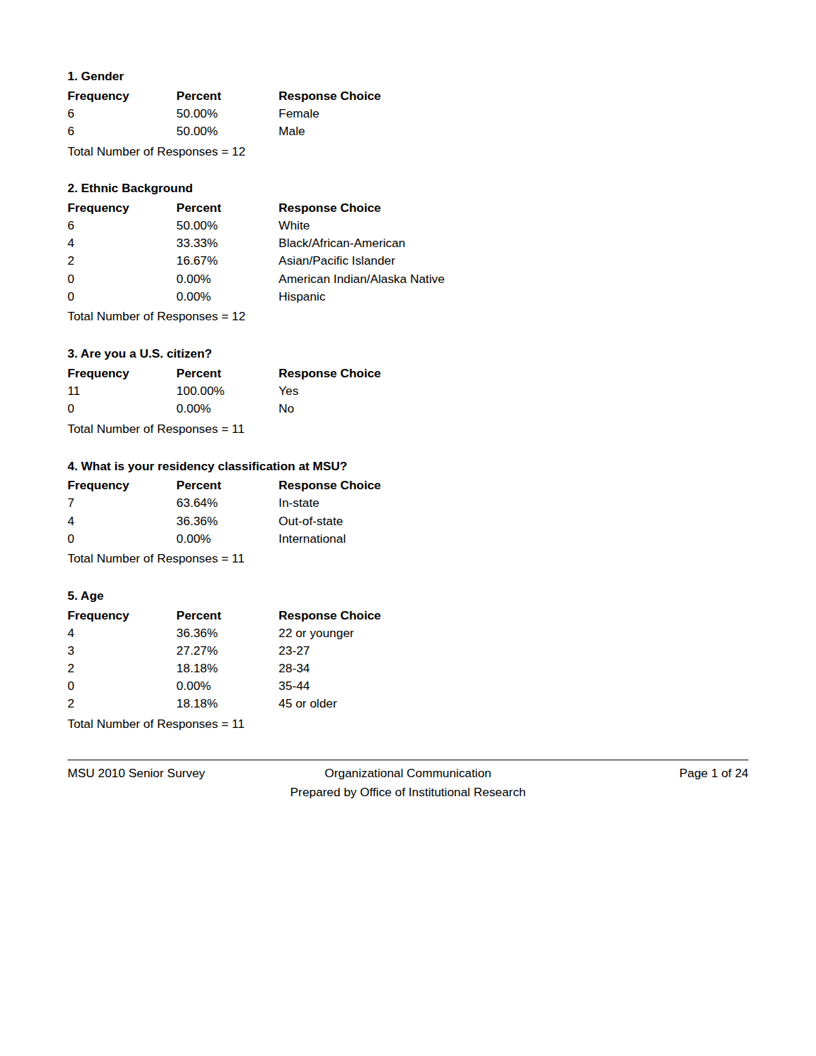1. Gender
| Frequency | Percent | Response Choice |
| --- | --- | --- |
| 6 | 50.00% | Female |
| 6 | 50.00% | Male |
Total Number of Responses = 12
2. Ethnic Background
| Frequency | Percent | Response Choice |
| --- | --- | --- |
| 6 | 50.00% | White |
| 4 | 33.33% | Black/African-American |
| 2 | 16.67% | Asian/Pacific Islander |
| 0 | 0.00% | American Indian/Alaska Native |
| 0 | 0.00% | Hispanic |
Total Number of Responses = 12
3. Are you a U.S. citizen?
| Frequency | Percent | Response Choice |
| --- | --- | --- |
| 11 | 100.00% | Yes |
| 0 | 0.00% | No |
Total Number of Responses = 11
4. What is your residency classification at MSU?
| Frequency | Percent | Response Choice |
| --- | --- | --- |
| 7 | 63.64% | In-state |
| 4 | 36.36% | Out-of-state |
| 0 | 0.00% | International |
Total Number of Responses = 11
5. Age
| Frequency | Percent | Response Choice |
| --- | --- | --- |
| 4 | 36.36% | 22 or younger |
| 3 | 27.27% | 23-27 |
| 2 | 18.18% | 28-34 |
| 0 | 0.00% | 35-44 |
| 2 | 18.18% | 45 or older |
Total Number of Responses = 11
MSU 2010 Senior Survey
Organizational Communication
Page 1 of 24
Prepared by Office of Institutional Research